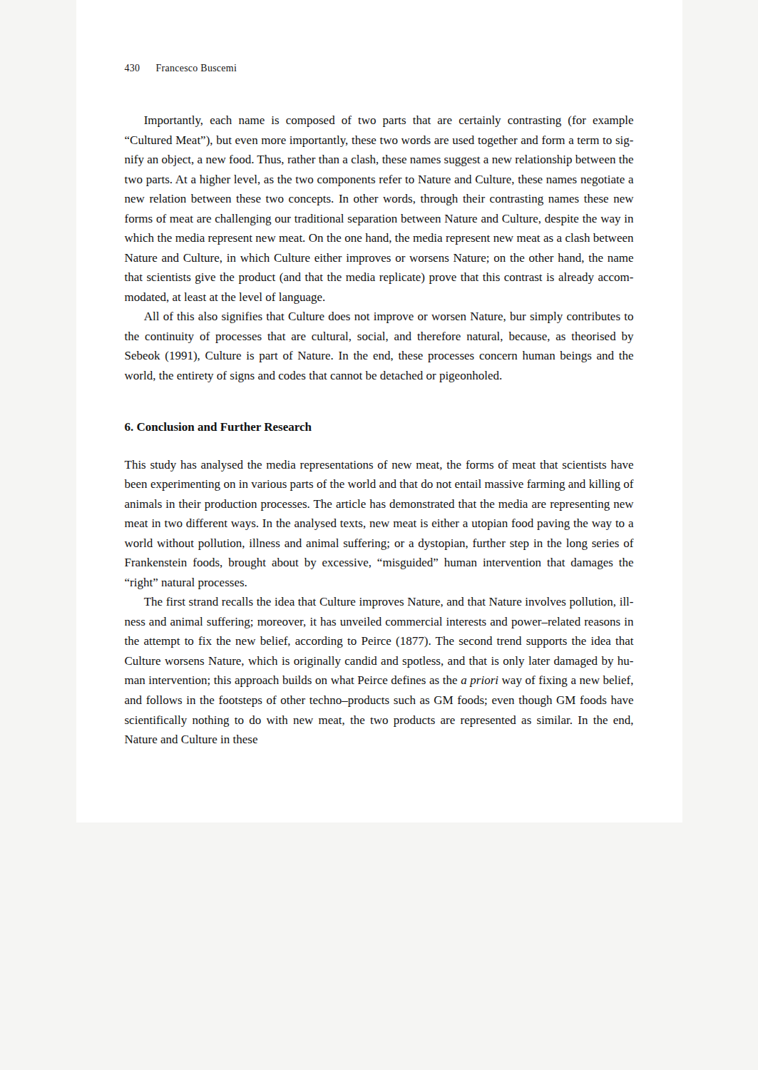430 Francesco Buscemi
Importantly, each name is composed of two parts that are certainly contrasting (for example “Cultured Meat”), but even more importantly, these two words are used together and form a term to signify an object, a new food. Thus, rather than a clash, these names suggest a new relationship between the two parts. At a higher level, as the two components refer to Nature and Culture, these names negotiate a new relation between these two concepts. In other words, through their contrasting names these new forms of meat are challenging our traditional separation between Nature and Culture, despite the way in which the media represent new meat. On the one hand, the media represent new meat as a clash between Nature and Culture, in which Culture either improves or worsens Nature; on the other hand, the name that scientists give the product (and that the media replicate) prove that this contrast is already accommodated, at least at the level of language.
All of this also signifies that Culture does not improve or worsen Nature, bur simply contributes to the continuity of processes that are cultural, social, and therefore natural, because, as theorised by Sebeok (1991), Culture is part of Nature. In the end, these processes concern human beings and the world, the entirety of signs and codes that cannot be detached or pigeonholed.
6. Conclusion and Further Research
This study has analysed the media representations of new meat, the forms of meat that scientists have been experimenting on in various parts of the world and that do not entail massive farming and killing of animals in their production processes. The article has demonstrated that the media are representing new meat in two different ways. In the analysed texts, new meat is either a utopian food paving the way to a world without pollution, illness and animal suffering; or a dystopian, further step in the long series of Frankenstein foods, brought about by excessive, “misguided” human intervention that damages the “right” natural processes.
The first strand recalls the idea that Culture improves Nature, and that Nature involves pollution, illness and animal suffering; moreover, it has unveiled commercial interests and power–related reasons in the attempt to fix the new belief, according to Peirce (1877). The second trend supports the idea that Culture worsens Nature, which is originally candid and spotless, and that is only later damaged by human intervention; this approach builds on what Peirce defines as the a priori way of fixing a new belief, and follows in the footsteps of other techno–products such as GM foods; even though GM foods have scientifically nothing to do with new meat, the two products are represented as similar. In the end, Nature and Culture in these